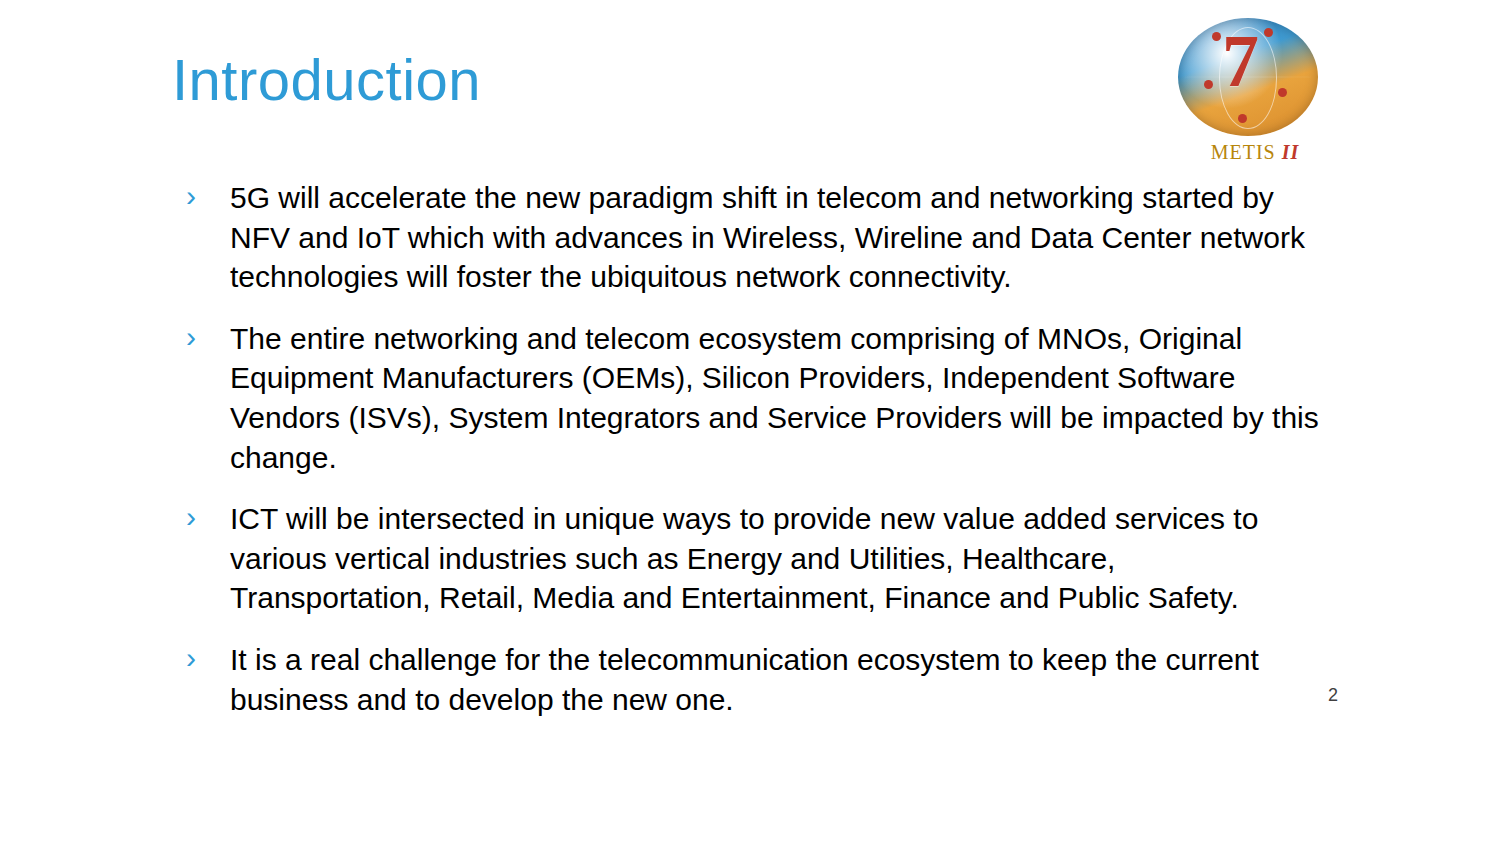Introduction
7
METIS II
5G will accelerate the new paradigm shift in telecom and networking started by NFV and IoT which with advances in Wireless, Wireline and Data Center network technologies will foster the ubiquitous network connectivity.
The entire networking and telecom ecosystem comprising of MNOs, Original Equipment Manufacturers (OEMs), Silicon Providers, Independent Software Vendors (ISVs), System Integrators and Service Providers will be impacted by this change.
ICT will be intersected in unique ways to provide new value added services to various vertical industries such as Energy and Utilities, Healthcare, Transportation, Retail, Media and Entertainment, Finance and Public Safety.
It is a real challenge for the telecommunication ecosystem to keep the current business and to develop the new one.
2